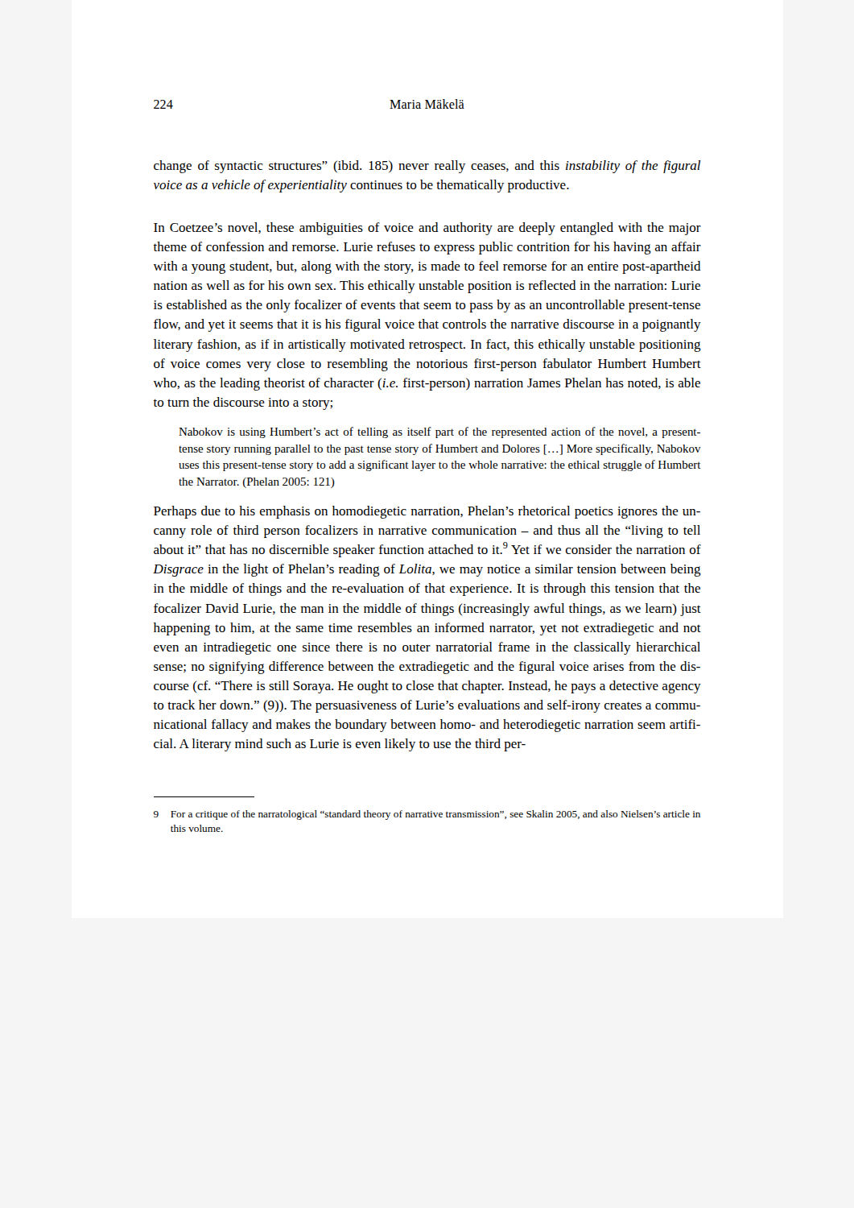224
Maria Mäkelä
change of syntactic structures” (ibid. 185) never really ceases, and this instability of the figural voice as a vehicle of experientiality continues to be thematically productive.
In Coetzee’s novel, these ambiguities of voice and authority are deeply entangled with the major theme of confession and remorse. Lurie refuses to express public contrition for his having an affair with a young student, but, along with the story, is made to feel remorse for an entire post-apartheid nation as well as for his own sex. This ethically unstable position is reflected in the narration: Lurie is established as the only focalizer of events that seem to pass by as an uncontrollable present-tense flow, and yet it seems that it is his figural voice that controls the narrative discourse in a poignantly literary fashion, as if in artistically motivated retrospect. In fact, this ethically unstable positioning of voice comes very close to resembling the notorious first-person fabulator Humbert Humbert who, as the leading theorist of character (i.e. first-person) narration James Phelan has noted, is able to turn the discourse into a story;
Nabokov is using Humbert’s act of telling as itself part of the represented action of the novel, a present-tense story running parallel to the past tense story of Humbert and Dolores […] More specifically, Nabokov uses this present-tense story to add a significant layer to the whole narrative: the ethical struggle of Humbert the Narrator. (Phelan 2005: 121)
Perhaps due to his emphasis on homodiegetic narration, Phelan’s rhetorical poetics ignores the uncanny role of third person focalizers in narrative communication – and thus all the “living to tell about it” that has no discernible speaker function attached to it.9 Yet if we consider the narration of Disgrace in the light of Phelan’s reading of Lolita, we may notice a similar tension between being in the middle of things and the re-evaluation of that experience. It is through this tension that the focalizer David Lurie, the man in the middle of things (increasingly awful things, as we learn) just happening to him, at the same time resembles an informed narrator, yet not extradiegetic and not even an intradiegetic one since there is no outer narratorial frame in the classically hierarchical sense; no signifying difference between the extradiegetic and the figural voice arises from the discourse (cf. “There is still Soraya. He ought to close that chapter. Instead, he pays a detective agency to track her down.” (9)). The persuasiveness of Lurie’s evaluations and self-irony creates a communicational fallacy and makes the boundary between homo- and heterodiegetic narration seem artificial. A literary mind such as Lurie is even likely to use the third per-
9
For a critique of the narratological “standard theory of narrative transmission”, see Skalin 2005, and also Nielsen’s article in this volume.